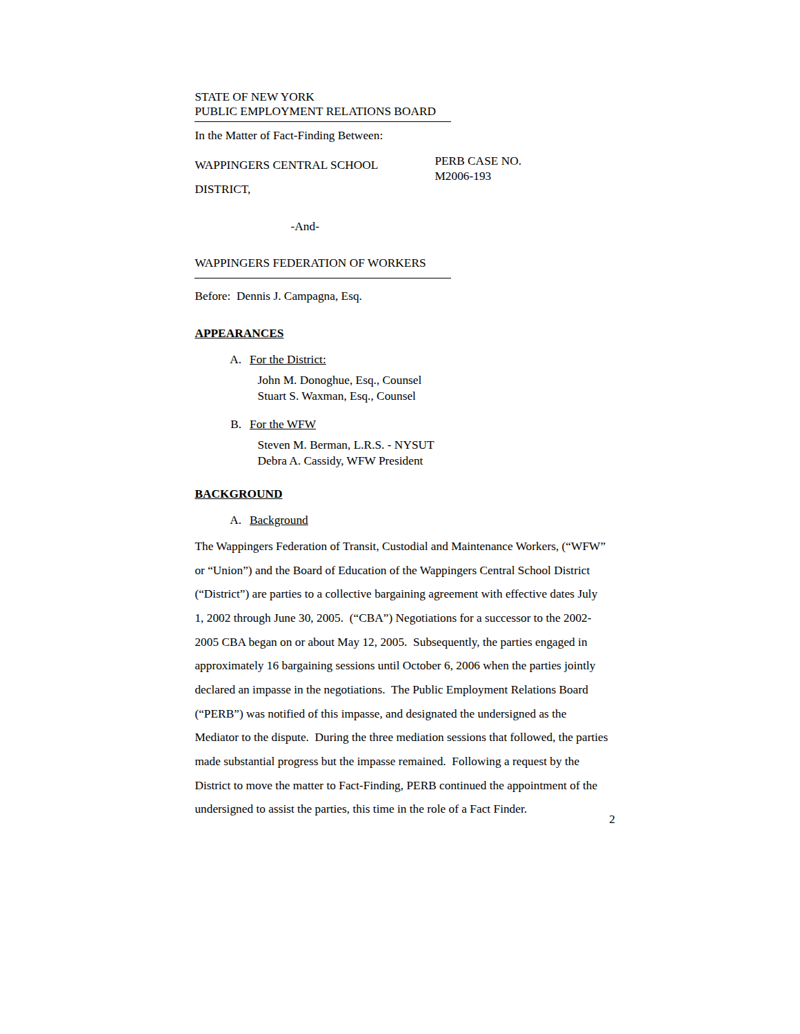STATE OF NEW YORK
PUBLIC EMPLOYMENT RELATIONS BOARD
In the Matter of Fact-Finding Between:
| WAPPINGERS CENTRAL SCHOOL DISTRICT, | PERB CASE NO. M2006-193 |
-And-
WAPPINGERS FEDERATION OF WORKERS
Before: Dennis J. Campagna, Esq.
APPEARANCES
For the District:
John M. Donoghue, Esq., Counsel
Stuart S. Waxman, Esq., Counsel
For the WFW
Steven M. Berman, L.R.S. - NYSUT
Debra A. Cassidy, WFW President
BACKGROUND
Background
The Wappingers Federation of Transit, Custodial and Maintenance Workers, (“WFW” or “Union”) and the Board of Education of the Wappingers Central School District (“District”) are parties to a collective bargaining agreement with effective dates July 1, 2002 through June 30, 2005. (“CBA”) Negotiations for a successor to the 2002-2005 CBA began on or about May 12, 2005. Subsequently, the parties engaged in approximately 16 bargaining sessions until October 6, 2006 when the parties jointly declared an impasse in the negotiations. The Public Employment Relations Board (“PERB”) was notified of this impasse, and designated the undersigned as the Mediator to the dispute. During the three mediation sessions that followed, the parties made substantial progress but the impasse remained. Following a request by the District to move the matter to Fact-Finding, PERB continued the appointment of the undersigned to assist the parties, this time in the role of a Fact Finder.
2